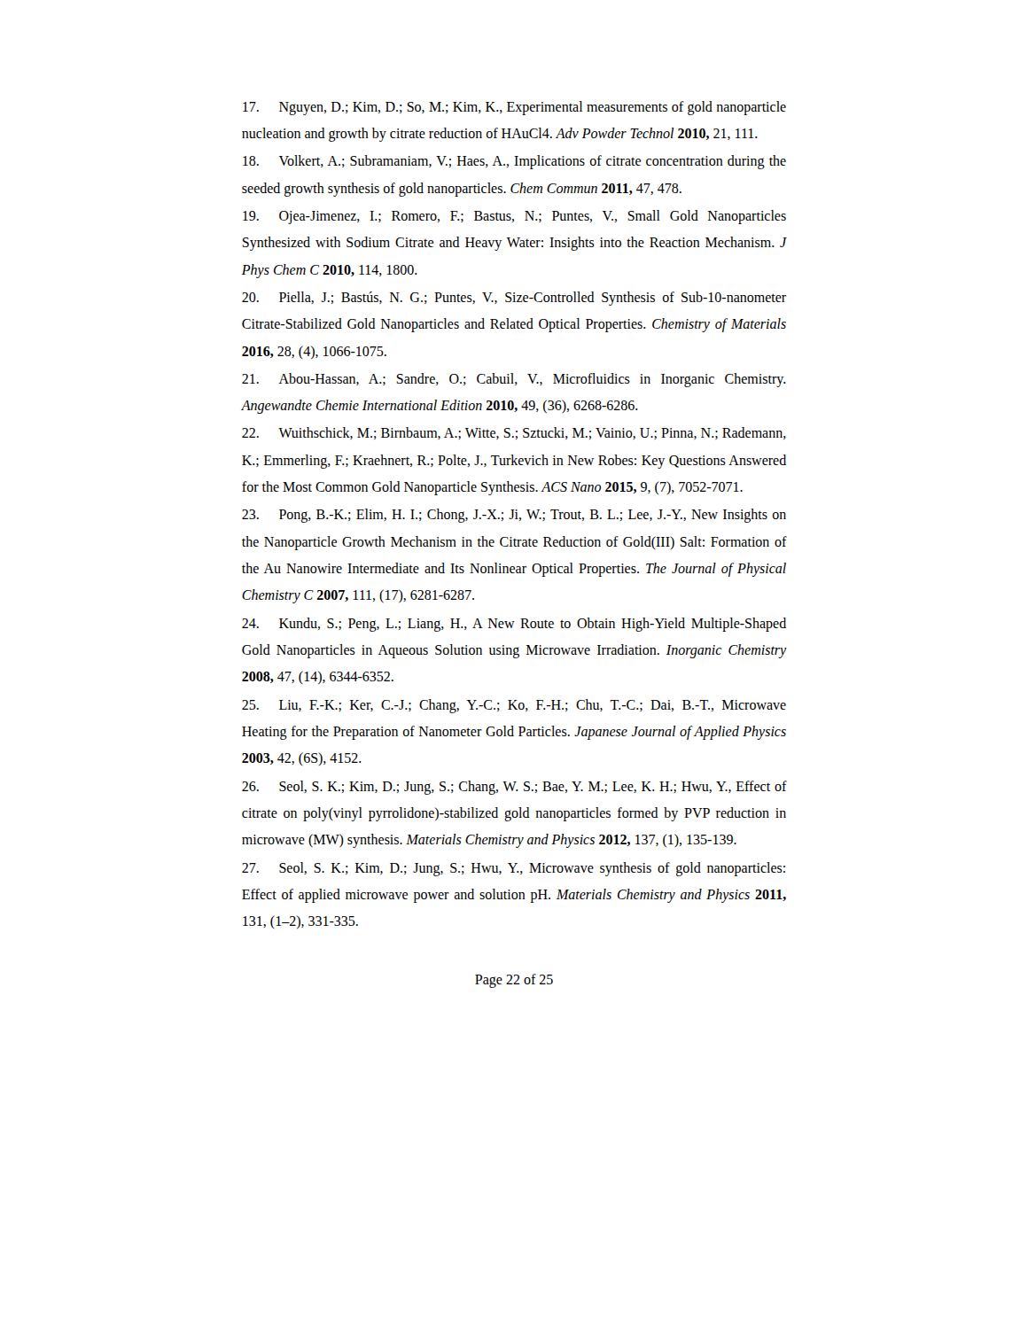17. Nguyen, D.; Kim, D.; So, M.; Kim, K., Experimental measurements of gold nanoparticle nucleation and growth by citrate reduction of HAuCl4. Adv Powder Technol 2010, 21, 111.
18. Volkert, A.; Subramaniam, V.; Haes, A., Implications of citrate concentration during the seeded growth synthesis of gold nanoparticles. Chem Commun 2011, 47, 478.
19. Ojea-Jimenez, I.; Romero, F.; Bastus, N.; Puntes, V., Small Gold Nanoparticles Synthesized with Sodium Citrate and Heavy Water: Insights into the Reaction Mechanism. J Phys Chem C 2010, 114, 1800.
20. Piella, J.; Bastús, N. G.; Puntes, V., Size-Controlled Synthesis of Sub-10-nanometer Citrate-Stabilized Gold Nanoparticles and Related Optical Properties. Chemistry of Materials 2016, 28, (4), 1066-1075.
21. Abou-Hassan, A.; Sandre, O.; Cabuil, V., Microfluidics in Inorganic Chemistry. Angewandte Chemie International Edition 2010, 49, (36), 6268-6286.
22. Wuithschick, M.; Birnbaum, A.; Witte, S.; Sztucki, M.; Vainio, U.; Pinna, N.; Rademann, K.; Emmerling, F.; Kraehnert, R.; Polte, J., Turkevich in New Robes: Key Questions Answered for the Most Common Gold Nanoparticle Synthesis. ACS Nano 2015, 9, (7), 7052-7071.
23. Pong, B.-K.; Elim, H. I.; Chong, J.-X.; Ji, W.; Trout, B. L.; Lee, J.-Y., New Insights on the Nanoparticle Growth Mechanism in the Citrate Reduction of Gold(III) Salt: Formation of the Au Nanowire Intermediate and Its Nonlinear Optical Properties. The Journal of Physical Chemistry C 2007, 111, (17), 6281-6287.
24. Kundu, S.; Peng, L.; Liang, H., A New Route to Obtain High-Yield Multiple-Shaped Gold Nanoparticles in Aqueous Solution using Microwave Irradiation. Inorganic Chemistry 2008, 47, (14), 6344-6352.
25. Liu, F.-K.; Ker, C.-J.; Chang, Y.-C.; Ko, F.-H.; Chu, T.-C.; Dai, B.-T., Microwave Heating for the Preparation of Nanometer Gold Particles. Japanese Journal of Applied Physics 2003, 42, (6S), 4152.
26. Seol, S. K.; Kim, D.; Jung, S.; Chang, W. S.; Bae, Y. M.; Lee, K. H.; Hwu, Y., Effect of citrate on poly(vinyl pyrrolidone)-stabilized gold nanoparticles formed by PVP reduction in microwave (MW) synthesis. Materials Chemistry and Physics 2012, 137, (1), 135-139.
27. Seol, S. K.; Kim, D.; Jung, S.; Hwu, Y., Microwave synthesis of gold nanoparticles: Effect of applied microwave power and solution pH. Materials Chemistry and Physics 2011, 131, (1–2), 331-335.
Page 22 of 25